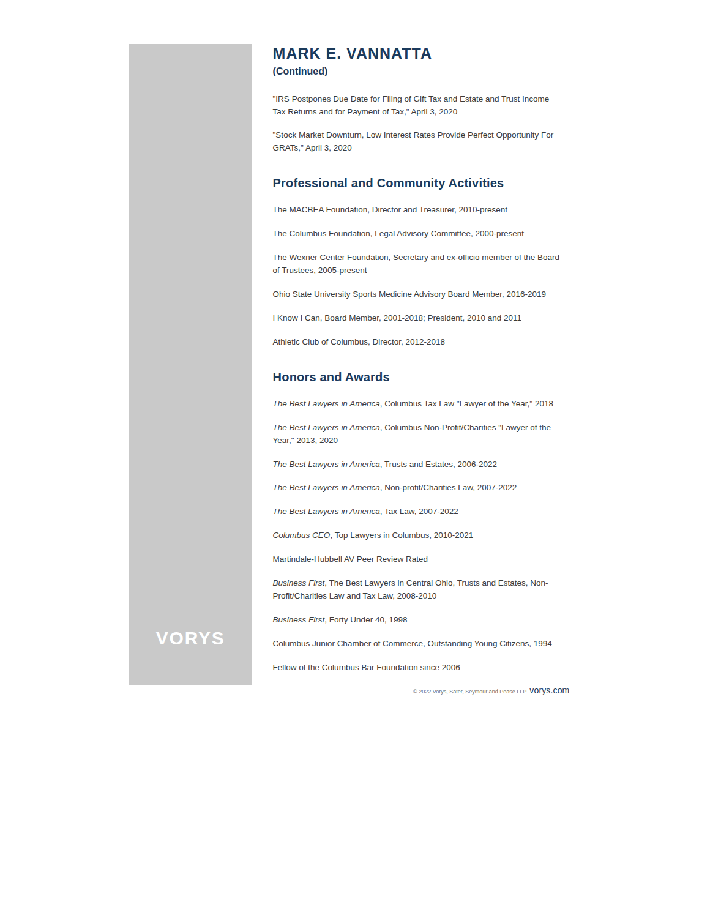VORYS
MARK E. VANNATTA
(Continued)
"IRS Postpones Due Date for Filing of Gift Tax and Estate and Trust Income Tax Returns and for Payment of Tax," April 3, 2020
"Stock Market Downturn, Low Interest Rates Provide Perfect Opportunity For GRATs," April 3, 2020
Professional and Community Activities
The MACBEA Foundation, Director and Treasurer, 2010-present
The Columbus Foundation, Legal Advisory Committee, 2000-present
The Wexner Center Foundation, Secretary and ex-officio member of the Board of Trustees, 2005-present
Ohio State University Sports Medicine Advisory Board Member, 2016-2019
I Know I Can, Board Member, 2001-2018; President, 2010 and 2011
Athletic Club of Columbus, Director, 2012-2018
Honors and Awards
The Best Lawyers in America, Columbus Tax Law "Lawyer of the Year," 2018
The Best Lawyers in America, Columbus Non-Profit/Charities "Lawyer of the Year," 2013, 2020
The Best Lawyers in America, Trusts and Estates, 2006-2022
The Best Lawyers in America, Non-profit/Charities Law, 2007-2022
The Best Lawyers in America, Tax Law, 2007-2022
Columbus CEO, Top Lawyers in Columbus, 2010-2021
Martindale-Hubbell AV Peer Review Rated
Business First, The Best Lawyers in Central Ohio, Trusts and Estates, Non-Profit/Charities Law and Tax Law, 2008-2010
Business First, Forty Under 40, 1998
Columbus Junior Chamber of Commerce, Outstanding Young Citizens, 1994
Fellow of the Columbus Bar Foundation since 2006
© 2022 Vorys, Sater, Seymour and Pease LLP vorys.com